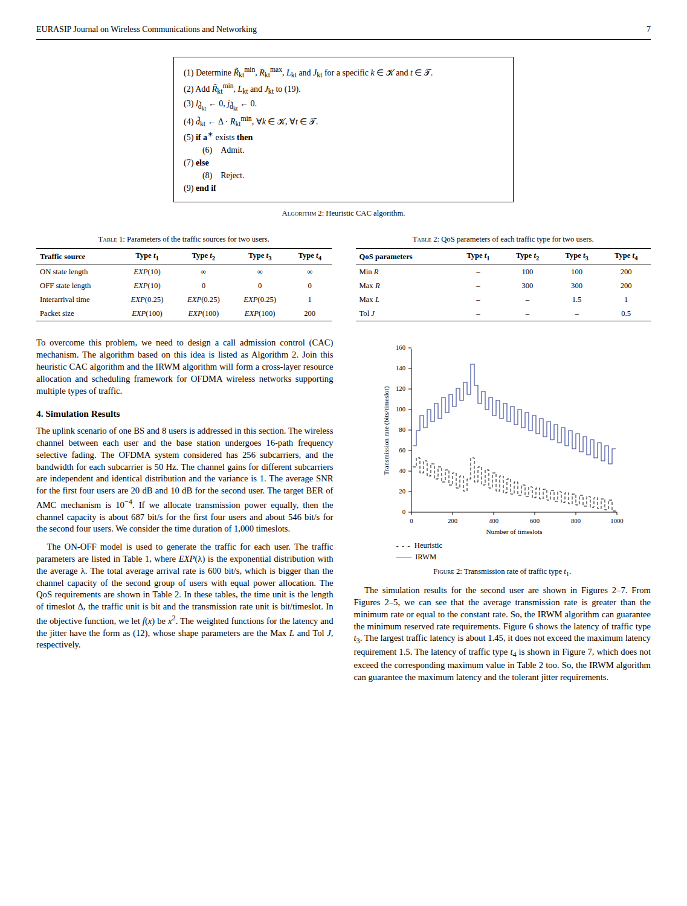EURASIP Journal on Wireless Communications and Networking 7
(1) Determine R̃ktmin, Rktmax, Lkt and Jkt for a specific k ∈ 𝒦 and t ∈ 𝒯.
(2) Add R̃ktmin, Lkt and Jkt to (19).
(3) ld̃kt ← 0, jd̃kt ← 0.
(4) d̃kt ← Δ · Rktmin, ∀k ∈ 𝒦, ∀t ∈ 𝒯.
(5) if a∗ exists then
(6) Admit.
(7) else
(8) Reject.
(9) end if
Algorithm 2: Heuristic CAC algorithm.
Table 1: Parameters of the traffic sources for two users.
| Traffic source | Type t 1 | Type t 2 | Type t 3 | Type t 4 |
| --- | --- | --- | --- | --- |
| ON state length | EXP (10) | ∞ | ∞ | ∞ |
| OFF state length | EXP (10) | 0 | 0 | 0 |
| Interarrival time | EXP (0.25) | EXP (0.25) | EXP (0.25) | 1 |
| Packet size | EXP (100) | EXP (100) | EXP (100) | 200 |
Table 2: QoS parameters of each traffic type for two users.
| QoS parameters | Type t 1 | Type t 2 | Type t 3 | Type t 4 |
| --- | --- | --- | --- | --- |
| Min R | – | 100 | 100 | 200 |
| Max R | – | 300 | 300 | 200 |
| Max L | – | – | 1.5 | 1 |
| Tol J | – | – | – | 0.5 |
To overcome this problem, we need to design a call admission control (CAC) mechanism. The algorithm based on this idea is listed as Algorithm 2. Join this heuristic CAC algorithm and the IRWM algorithm will form a cross-layer resource allocation and scheduling framework for OFDMA wireless networks supporting multiple types of traffic.
4. Simulation Results
The uplink scenario of one BS and 8 users is addressed in this section. The wireless channel between each user and the base station undergoes 16-path frequency selective fading. The OFDMA system considered has 256 subcarriers, and the bandwidth for each subcarrier is 50 Hz. The channel gains for different subcarriers are independent and identical distribution and the variance is 1. The average SNR for the first four users are 20 dB and 10 dB for the second user. The target BER of AMC mechanism is 10−4. If we allocate transmission power equally, then the channel capacity is about 687 bit/s for the first four users and about 546 bit/s for the second four users. We consider the time duration of 1,000 timeslots.
The ON-OFF model is used to generate the traffic for each user. The traffic parameters are listed in Table 1, where EXP(λ) is the exponential distribution with the average λ. The total average arrival rate is 600 bit/s, which is bigger than the channel capacity of the second group of users with equal power allocation. The QoS requirements are shown in Table 2. In these tables, the time unit is the length of timeslot Δ, the traffic unit is bit and the transmission rate unit is bit/timeslot. In the objective function, we let f(x) be x2. The weighted functions for the latency and the jitter have the form as (12), whose shape parameters are the Max L and Tol J, respectively.
0 20 40 60 80 100 120 140 160 0 200 400 600 800 1000 Transmission rate (bits/timeslot) Number of timeslots
- - - Heuristic
—— IRWM
Figure 2: Transmission rate of traffic type t1.
The simulation results for the second user are shown in Figures 2–7. From Figures 2–5, we can see that the average transmission rate is greater than the minimum rate or equal to the constant rate. So, the IRWM algorithm can guarantee the minimum reserved rate requirements. Figure 6 shows the latency of traffic type t3. The largest traffic latency is about 1.45, it does not exceed the maximum latency requirement 1.5. The latency of traffic type t4 is shown in Figure 7, which does not exceed the corresponding maximum value in Table 2 too. So, the IRWM algorithm can guarantee the maximum latency and the tolerant jitter requirements.